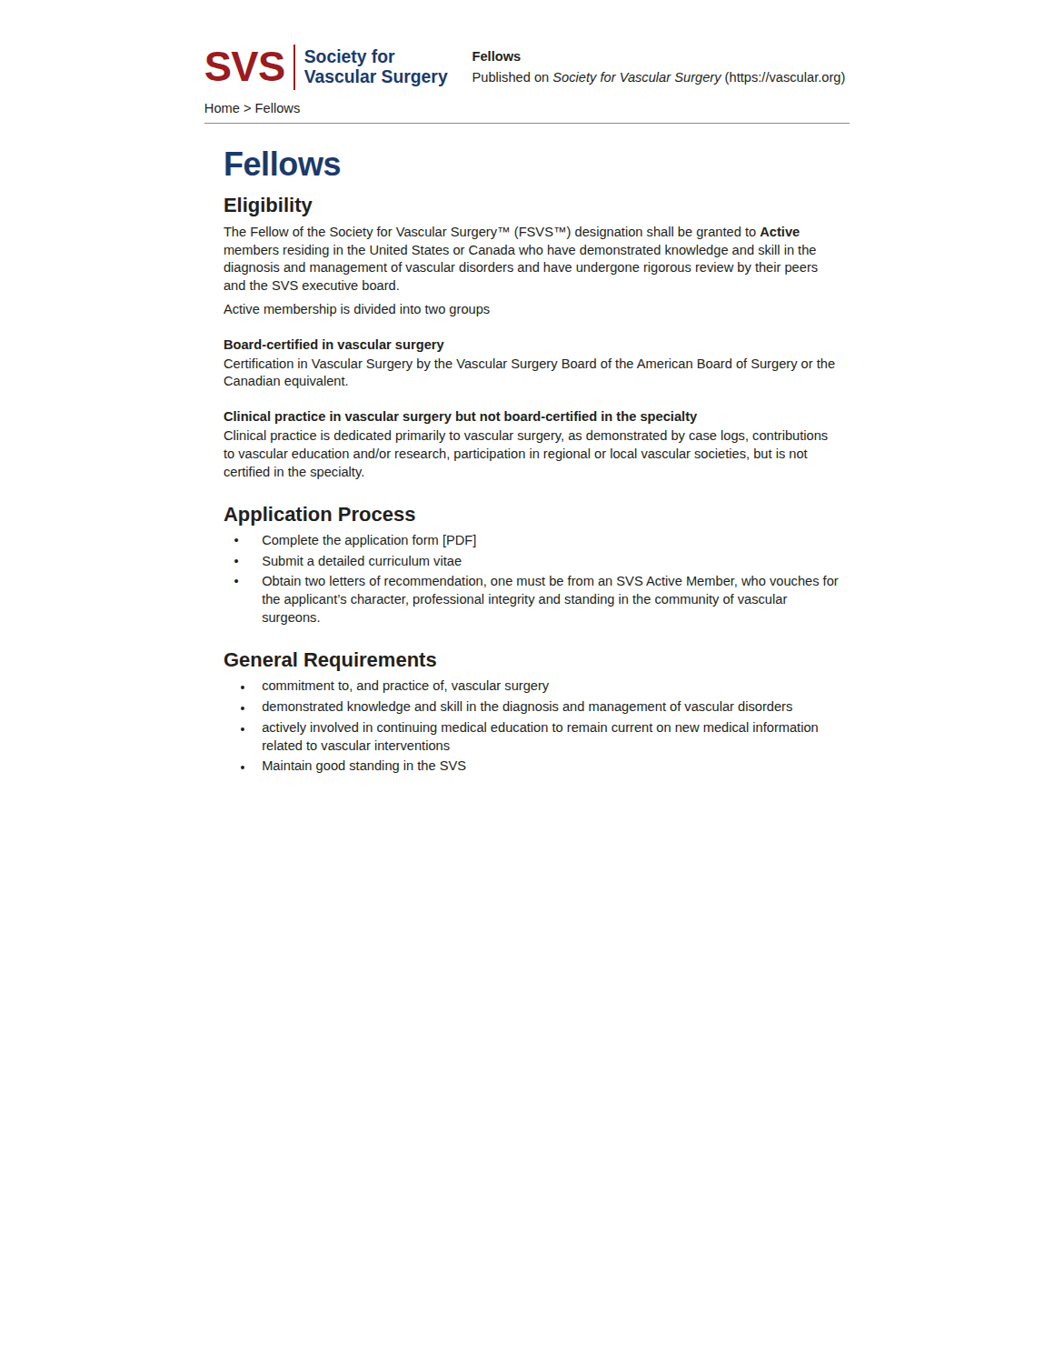SVS Society for
Vascular Surgery
Fellows
Published on Society for Vascular Surgery (https://vascular.org)
Home > Fellows
Fellows
Eligibility
The Fellow of the Society for Vascular Surgery™ (FSVS™) designation shall be granted to Active members residing in the United States or Canada who have demonstrated knowledge and skill in the diagnosis and management of vascular disorders and have undergone rigorous review by their peers and the SVS executive board.
Active membership is divided into two groups
Board-certified in vascular surgery
Certification in Vascular Surgery by the Vascular Surgery Board of the American Board of Surgery or the Canadian equivalent.
Clinical practice in vascular surgery but not board-certified in the specialty
Clinical practice is dedicated primarily to vascular surgery, as demonstrated by case logs, contributions to vascular education and/or research, participation in regional or local vascular societies, but is not certified in the specialty.
Application Process
Complete the application form [PDF]
Submit a detailed curriculum vitae
Obtain two letters of recommendation, one must be from an SVS Active Member, who vouches for the applicant’s character, professional integrity and standing in the community of vascular surgeons.
General Requirements
commitment to, and practice of, vascular surgery
demonstrated knowledge and skill in the diagnosis and management of vascular disorders
actively involved in continuing medical education to remain current on new medical information related to vascular interventions
Maintain good standing in the SVS